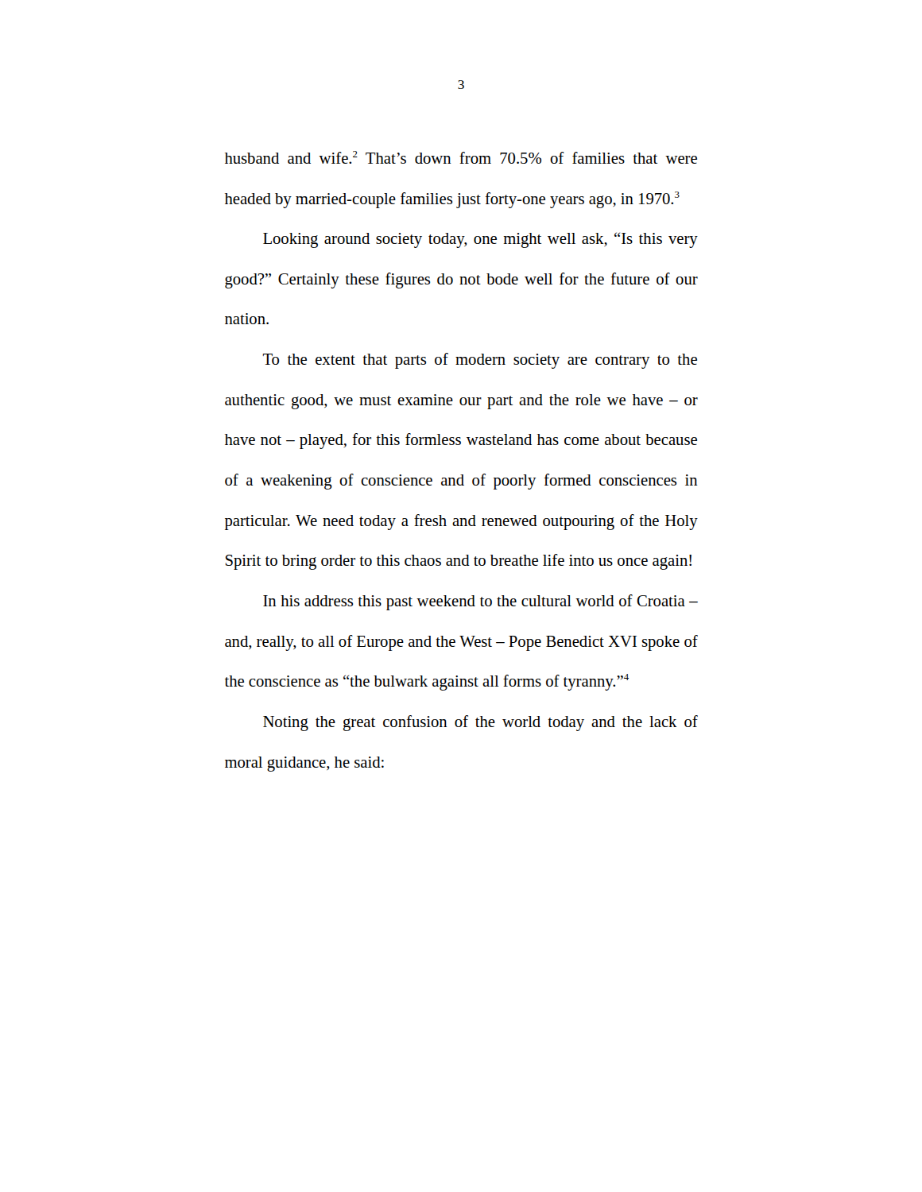3
husband and wife.2 That’s down from 70.5% of families that were headed by married-couple families just forty-one years ago, in 1970.3
Looking around society today, one might well ask, “Is this very good?” Certainly these figures do not bode well for the future of our nation.
To the extent that parts of modern society are contrary to the authentic good, we must examine our part and the role we have – or have not – played, for this formless wasteland has come about because of a weakening of conscience and of poorly formed consciences in particular. We need today a fresh and renewed outpouring of the Holy Spirit to bring order to this chaos and to breathe life into us once again!
In his address this past weekend to the cultural world of Croatia – and, really, to all of Europe and the West – Pope Benedict XVI spoke of the conscience as “the bulwark against all forms of tyranny.”4
Noting the great confusion of the world today and the lack of moral guidance, he said: